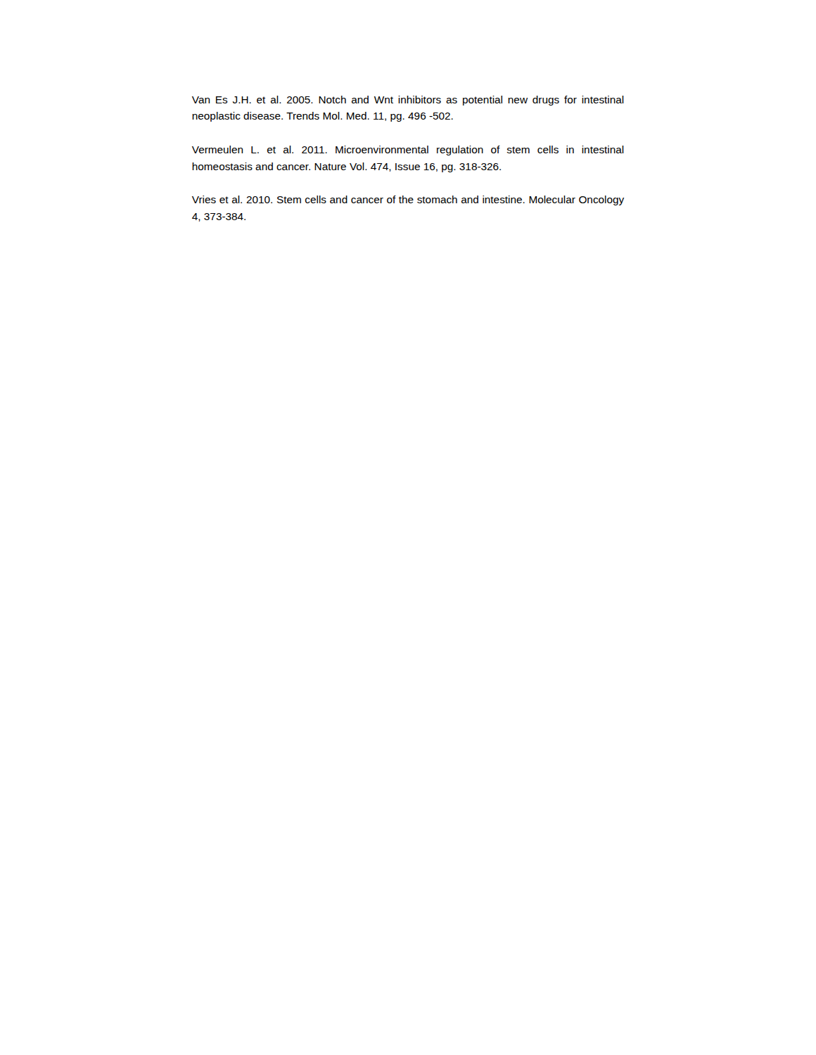Van Es J.H. et al. 2005. Notch and Wnt inhibitors as potential new drugs for intestinal neoplastic disease. Trends Mol. Med. 11, pg. 496 -502.
Vermeulen L. et al. 2011. Microenvironmental regulation of stem cells in intestinal homeostasis and cancer. Nature Vol. 474, Issue 16, pg. 318-326.
Vries et al. 2010. Stem cells and cancer of the stomach and intestine. Molecular Oncology 4, 373-384.